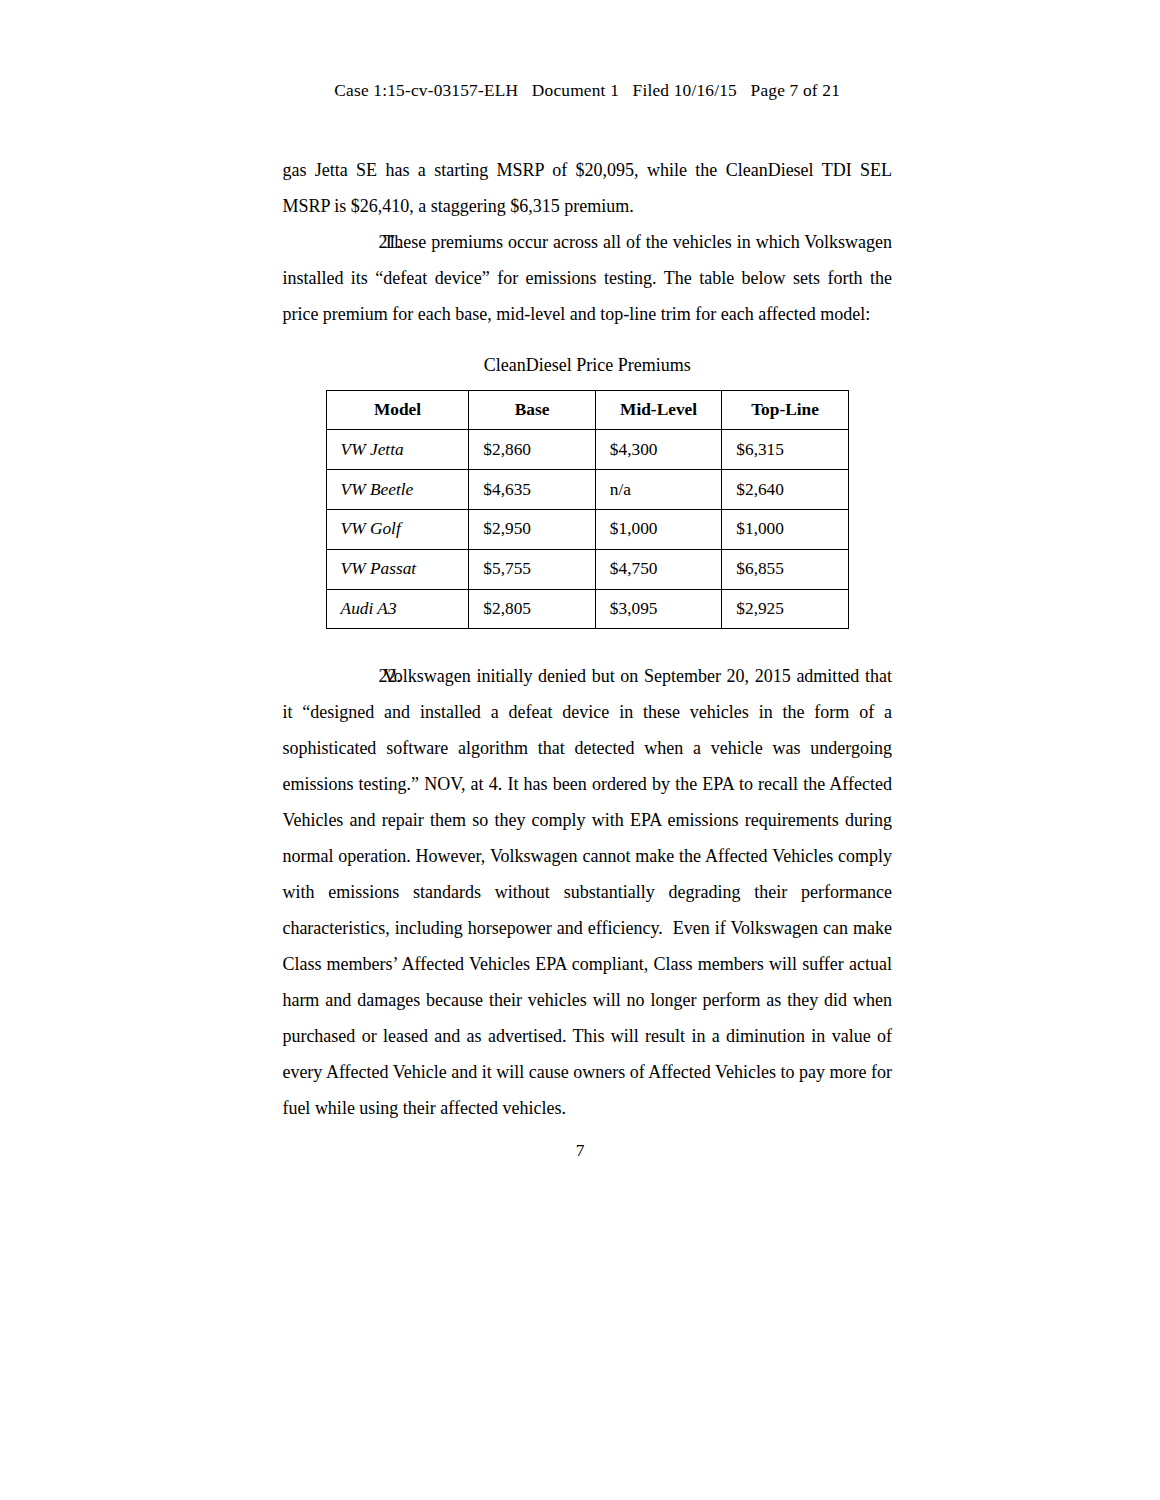Case 1:15-cv-03157-ELH Document 1 Filed 10/16/15 Page 7 of 21
gas Jetta SE has a starting MSRP of $20,095, while the CleanDiesel TDI SEL MSRP is $26,410, a staggering $6,315 premium.
21. These premiums occur across all of the vehicles in which Volkswagen installed its “defeat device” for emissions testing. The table below sets forth the price premium for each base, mid-level and top-line trim for each affected model:
CleanDiesel Price Premiums
| Model | Base | Mid-Level | Top-Line |
| --- | --- | --- | --- |
| VW Jetta | $2,860 | $4,300 | $6,315 |
| VW Beetle | $4,635 | n/a | $2,640 |
| VW Golf | $2,950 | $1,000 | $1,000 |
| VW Passat | $5,755 | $4,750 | $6,855 |
| Audi A3 | $2,805 | $3,095 | $2,925 |
22. Volkswagen initially denied but on September 20, 2015 admitted that it “designed and installed a defeat device in these vehicles in the form of a sophisticated software algorithm that detected when a vehicle was undergoing emissions testing.” NOV, at 4. It has been ordered by the EPA to recall the Affected Vehicles and repair them so they comply with EPA emissions requirements during normal operation. However, Volkswagen cannot make the Affected Vehicles comply with emissions standards without substantially degrading their performance characteristics, including horsepower and efficiency. Even if Volkswagen can make Class members’ Affected Vehicles EPA compliant, Class members will suffer actual harm and damages because their vehicles will no longer perform as they did when purchased or leased and as advertised. This will result in a diminution in value of every Affected Vehicle and it will cause owners of Affected Vehicles to pay more for fuel while using their affected vehicles.
7